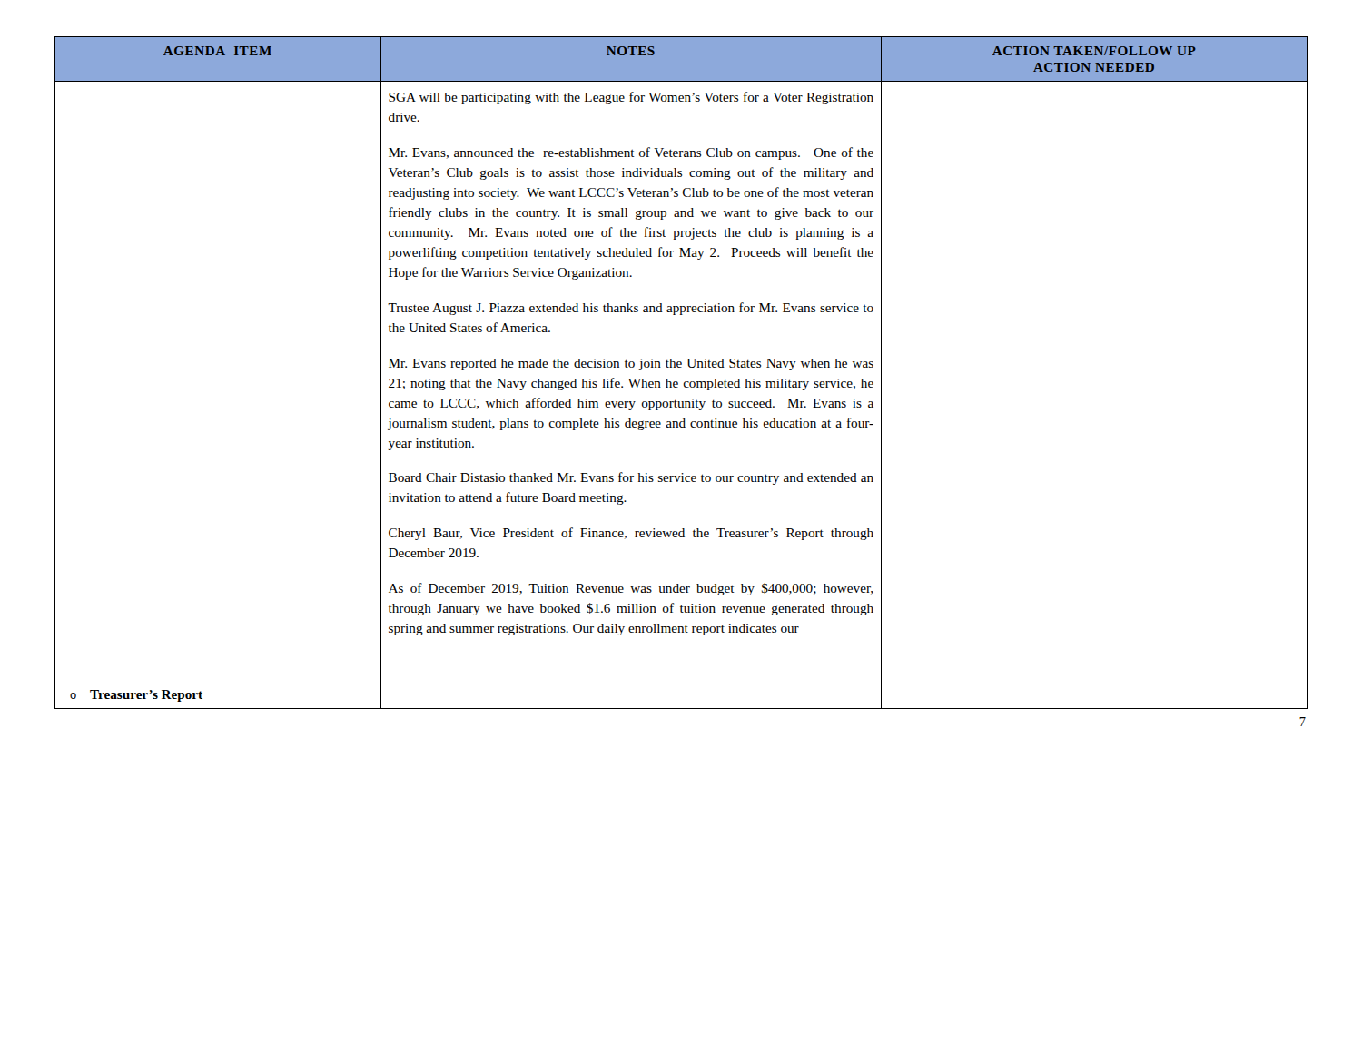| AGENDA ITEM | NOTES | ACTION TAKEN/FOLLOW UP ACTION NEEDED |
| --- | --- | --- |
| Treasurer’s Report | SGA will be participating with the League for Women’s Voters for a Voter Registration drive. Mr. Evans, announced the re-establishment of Veterans Club on campus. One of the Veteran’s Club goals is to assist those individuals coming out of the military and readjusting into society. We want LCCC’s Veteran’s Club to be one of the most veteran friendly clubs in the country. It is small group and we want to give back to our community. Mr. Evans noted one of the first projects the club is planning is a powerlifting competition tentatively scheduled for May 2. Proceeds will benefit the Hope for the Warriors Service Organization. Trustee August J. Piazza extended his thanks and appreciation for Mr. Evans service to the United States of America. Mr. Evans reported he made the decision to join the United States Navy when he was 21; noting that the Navy changed his life. When he completed his military service, he came to LCCC, which afforded him every opportunity to succeed. Mr. Evans is a journalism student, plans to complete his degree and continue his education at a four-year institution. Board Chair Distasio thanked Mr. Evans for his service to our country and extended an invitation to attend a future Board meeting. Cheryl Baur, Vice President of Finance, reviewed the Treasurer’s Report through December 2019. As of December 2019, Tuition Revenue was under budget by $400,000; however, through January we have booked $1.6 million of tuition revenue generated through spring and summer registrations. Our daily enrollment report indicates our | |
7